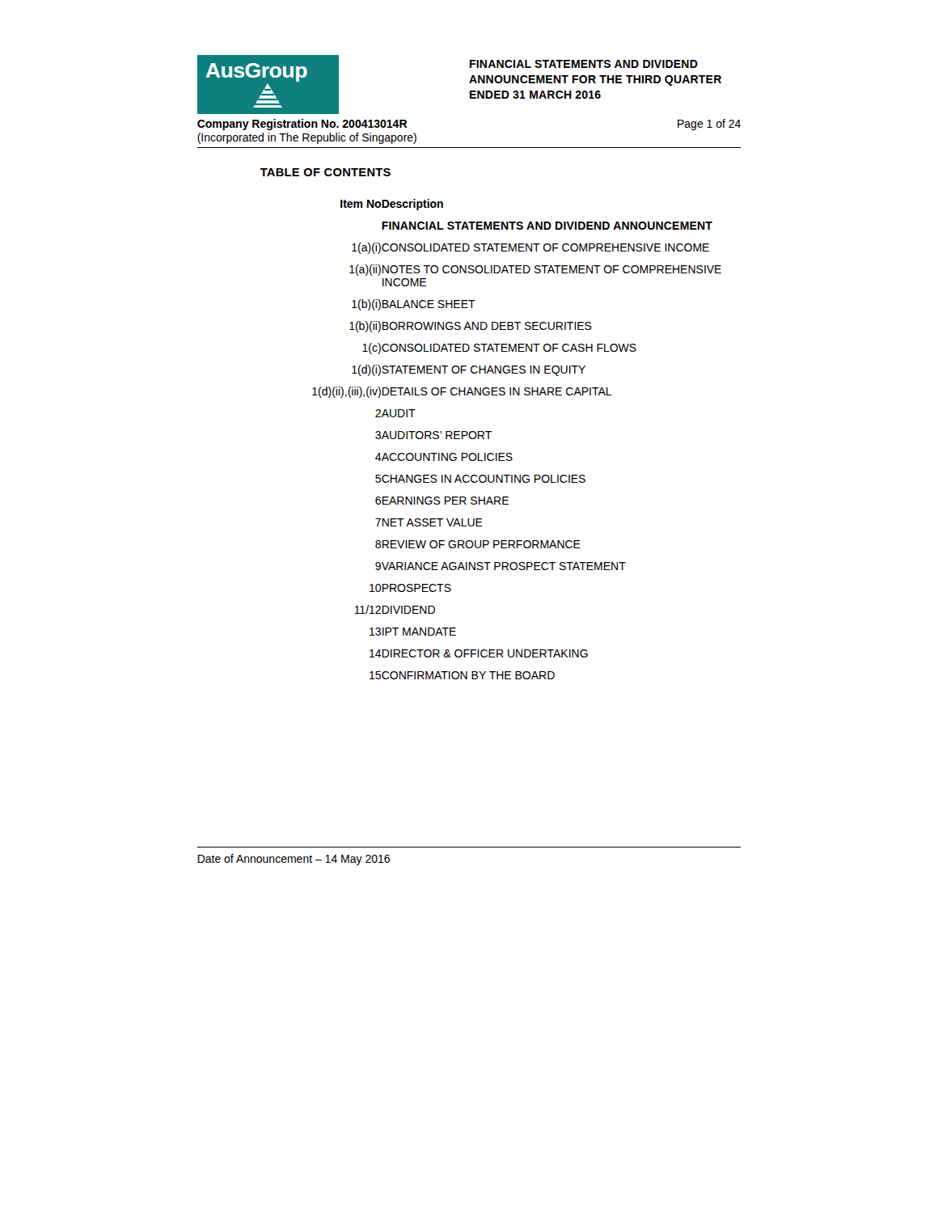AusGroup
FINANCIAL STATEMENTS AND DIVIDEND
ANNOUNCEMENT FOR THE THIRD QUARTER
ENDED 31 MARCH 2016
Company Registration No. 200413014R (Incorporated in The Republic of Singapore)
Page 1 of 24
TABLE OF CONTENTS
| Item No | Description |
| | FINANCIAL STATEMENTS AND DIVIDEND ANNOUNCEMENT |
| 1(a)(i) | CONSOLIDATED STATEMENT OF COMPREHENSIVE INCOME |
| 1(a)(ii) | NOTES TO CONSOLIDATED STATEMENT OF COMPREHENSIVE INCOME |
| 1(b)(i) | BALANCE SHEET |
| 1(b)(ii) | BORROWINGS AND DEBT SECURITIES |
| 1(c) | CONSOLIDATED STATEMENT OF CASH FLOWS |
| 1(d)(i) | STATEMENT OF CHANGES IN EQUITY |
| 1(d)(ii),(iii),(iv) | DETAILS OF CHANGES IN SHARE CAPITAL |
| 2 | AUDIT |
| 3 | AUDITORS’ REPORT |
| 4 | ACCOUNTING POLICIES |
| 5 | CHANGES IN ACCOUNTING POLICIES |
| 6 | EARNINGS PER SHARE |
| 7 | NET ASSET VALUE |
| 8 | REVIEW OF GROUP PERFORMANCE |
| 9 | VARIANCE AGAINST PROSPECT STATEMENT |
| 10 | PROSPECTS |
| 11/12 | DIVIDEND |
| 13 | IPT MANDATE |
| 14 | DIRECTOR & OFFICER UNDERTAKING |
| 15 | CONFIRMATION BY THE BOARD |
Date of Announcement – 14 May 2016